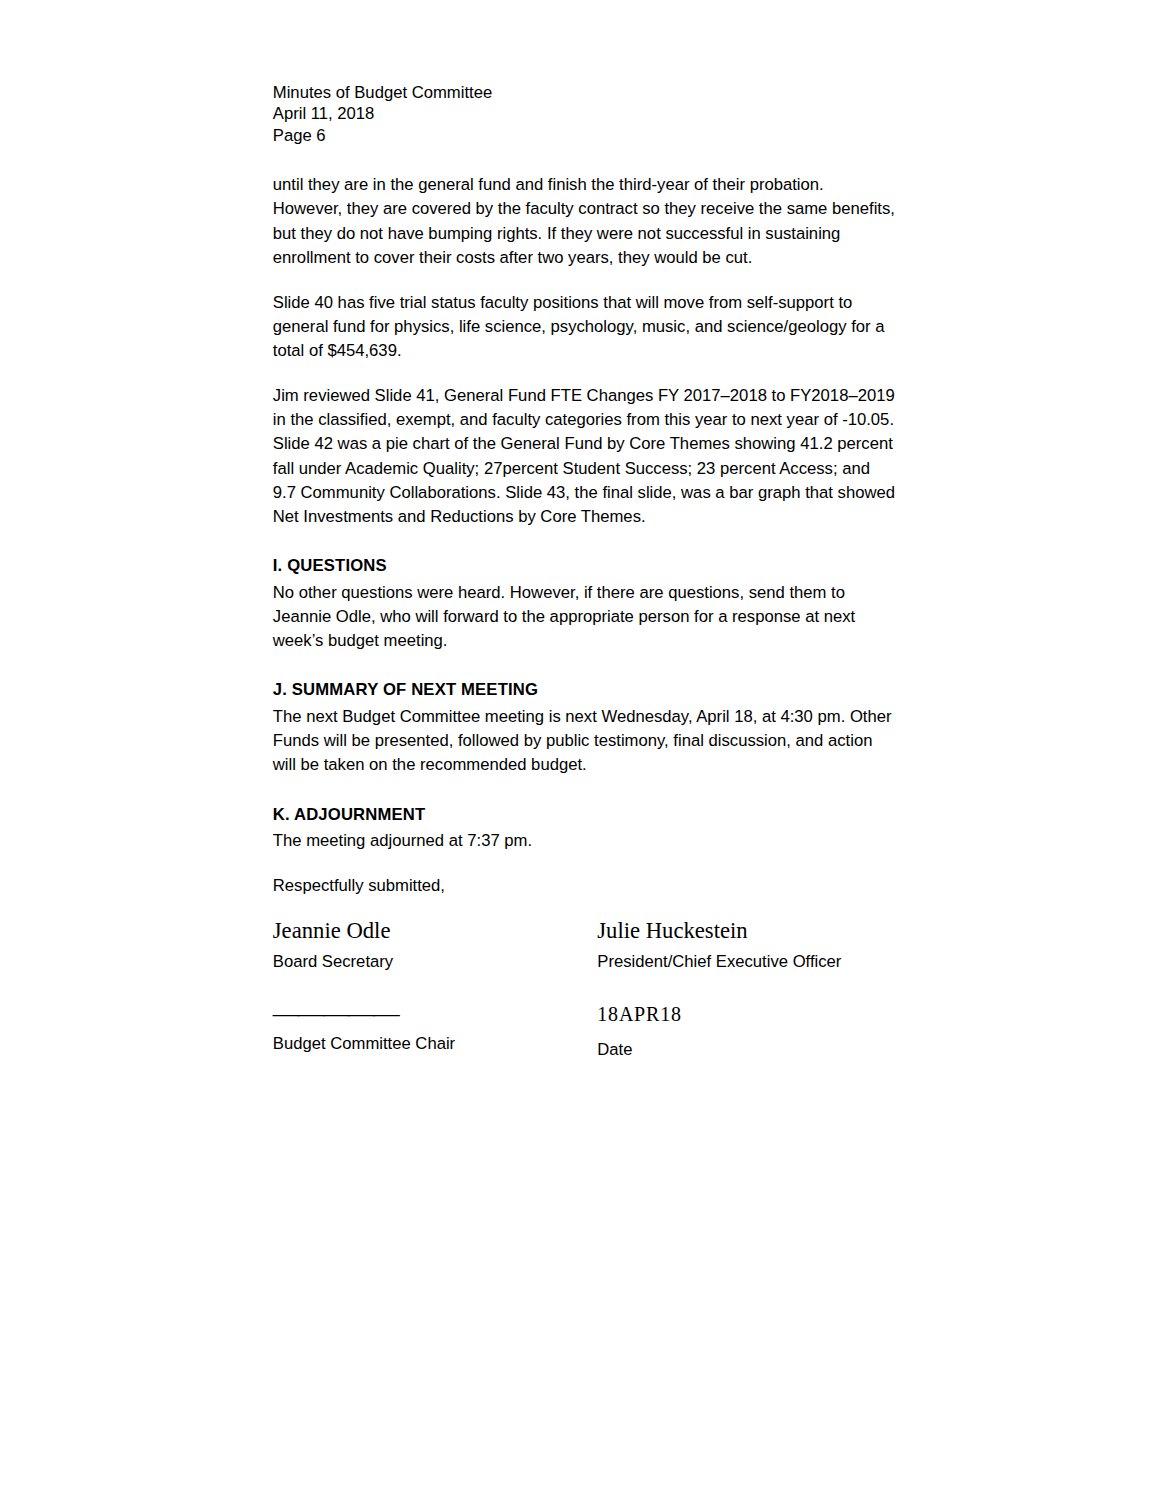Minutes of Budget Committee
April 11, 2018
Page 6
until they are in the general fund and finish the third-year of their probation. However, they are covered by the faculty contract so they receive the same benefits, but they do not have bumping rights. If they were not successful in sustaining enrollment to cover their costs after two years, they would be cut.
Slide 40 has five trial status faculty positions that will move from self-support to general fund for physics, life science, psychology, music, and science/geology for a total of $454,639.
Jim reviewed Slide 41, General Fund FTE Changes FY 2017–2018 to FY2018–2019 in the classified, exempt, and faculty categories from this year to next year of -10.05. Slide 42 was a pie chart of the General Fund by Core Themes showing 41.2 percent fall under Academic Quality; 27percent Student Success; 23 percent Access; and 9.7 Community Collaborations. Slide 43, the final slide, was a bar graph that showed Net Investments and Reductions by Core Themes.
I. QUESTIONS
No other questions were heard. However, if there are questions, send them to Jeannie Odle, who will forward to the appropriate person for a response at next week’s budget meeting.
J. SUMMARY OF NEXT MEETING
The next Budget Committee meeting is next Wednesday, April 18, at 4:30 pm. Other Funds will be presented, followed by public testimony, final discussion, and action will be taken on the recommended budget.
K. ADJOURNMENT
The meeting adjourned at 7:37 pm.
Respectfully submitted,
| Jeannie Odle Board Secretary ————— Budget Committee Chair | Julie Huckestein President/Chief Executive Officer 18APR18 Date |